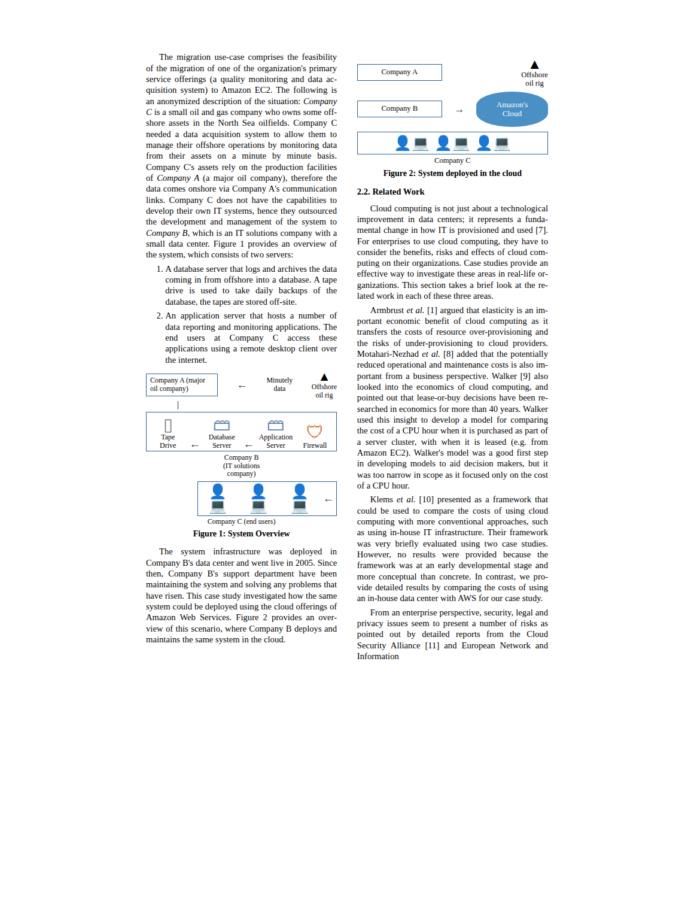The migration use-case comprises the feasibility of the migration of one of the organization's primary service offerings (a quality monitoring and data acquisition system) to Amazon EC2. The following is an anonymized description of the situation: Company C is a small oil and gas company who owns some offshore assets in the North Sea oilfields. Company C needed a data acquisition system to allow them to manage their offshore operations by monitoring data from their assets on a minute by minute basis. Company C's assets rely on the production facilities of Company A (a major oil company), therefore the data comes onshore via Company A's communication links. Company C does not have the capabilities to develop their own IT systems, hence they outsourced the development and management of the system to Company B, which is an IT solutions company with a small data center. Figure 1 provides an overview of the system, which consists of two servers:
A database server that logs and archives the data coming in from offshore into a database. A tape drive is used to take daily backups of the database, the tapes are stored off-site.
An application server that hosts a number of data reporting and monitoring applications. The end users at Company C access these applications using a remote desktop client over the internet.
Company A (major
oil company)
←
Minutely
data
▲
Offshore
oil rig
▯Tape
Drive
←
🗃Database
Server
←
🗃Application
Server
🛡Firewall
Company B
(IT solutions
company)
👤💻 👤💻 👤💻
←
Company C (end users)
Figure 1: System Overview
The system infrastructure was deployed in Company B's data center and went live in 2005. Since then, Company B's support department have been maintaining the system and solving any problems that have risen. This case study investigated how the same system could be deployed using the cloud offerings of Amazon Web Services. Figure 2 provides an overview of this scenario, where Company B deploys and maintains the same system in the cloud.
Company A
▲Offshore
oil rig
Company B
→
Amazon's
Cloud
👤💻 👤💻 👤💻
Company C
Figure 2: System deployed in the cloud
2.2. Related Work
Cloud computing is not just about a technological improvement in data centers; it represents a fundamental change in how IT is provisioned and used [7]. For enterprises to use cloud computing, they have to consider the benefits, risks and effects of cloud computing on their organizations. Case studies provide an effective way to investigate these areas in real-life organizations. This section takes a brief look at the related work in each of these three areas.
Armbrust et al. [1] argued that elasticity is an important economic benefit of cloud computing as it transfers the costs of resource over-provisioning and the risks of under-provisioning to cloud providers. Motahari-Nezhad et al. [8] added that the potentially reduced operational and maintenance costs is also important from a business perspective. Walker [9] also looked into the economics of cloud computing, and pointed out that lease-or-buy decisions have been researched in economics for more than 40 years. Walker used this insight to develop a model for comparing the cost of a CPU hour when it is purchased as part of a server cluster, with when it is leased (e.g. from Amazon EC2). Walker's model was a good first step in developing models to aid decision makers, but it was too narrow in scope as it focused only on the cost of a CPU hour.
Klems et al. [10] presented as a framework that could be used to compare the costs of using cloud computing with more conventional approaches, such as using in-house IT infrastructure. Their framework was very briefly evaluated using two case studies. However, no results were provided because the framework was at an early developmental stage and more conceptual than concrete. In contrast, we provide detailed results by comparing the costs of using an in-house data center with AWS for our case study.
From an enterprise perspective, security, legal and privacy issues seem to present a number of risks as pointed out by detailed reports from the Cloud Security Alliance [11] and European Network and Information